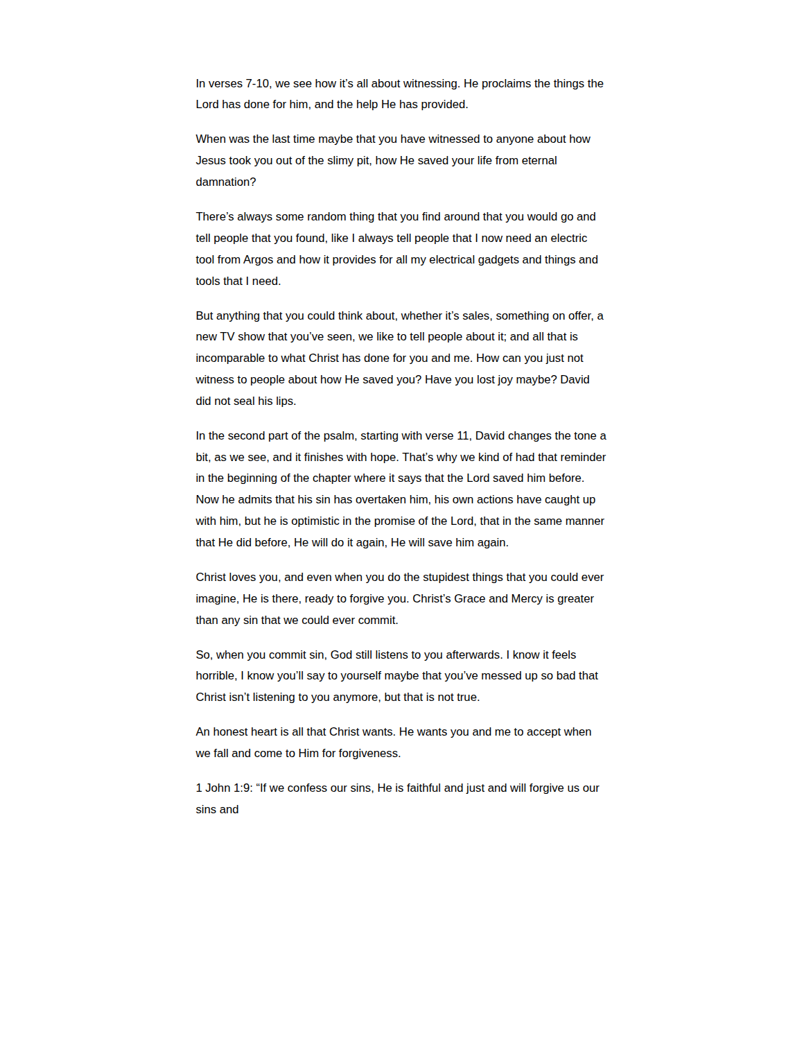In verses 7-10, we see how it’s all about witnessing. He proclaims the things the Lord has done for him, and the help He has provided.
When was the last time maybe that you have witnessed to anyone about how Jesus took you out of the slimy pit, how He saved your life from eternal damnation?
There’s always some random thing that you find around that you would go and tell people that you found, like I always tell people that I now need an electric tool from Argos and how it provides for all my electrical gadgets and things and tools that I need.
But anything that you could think about, whether it’s sales, something on offer, a new TV show that you’ve seen, we like to tell people about it; and all that is incomparable to what Christ has done for you and me. How can you just not witness to people about how He saved you? Have you lost joy maybe? David did not seal his lips.
In the second part of the psalm, starting with verse 11, David changes the tone a bit, as we see, and it finishes with hope. That’s why we kind of had that reminder in the beginning of the chapter where it says that the Lord saved him before. Now he admits that his sin has overtaken him, his own actions have caught up with him, but he is optimistic in the promise of the Lord, that in the same manner that He did before, He will do it again, He will save him again.
Christ loves you, and even when you do the stupidest things that you could ever imagine, He is there, ready to forgive you. Christ’s Grace and Mercy is greater than any sin that we could ever commit.
So, when you commit sin, God still listens to you afterwards. I know it feels horrible, I know you’ll say to yourself maybe that you’ve messed up so bad that Christ isn’t listening to you anymore, but that is not true.
An honest heart is all that Christ wants. He wants you and me to accept when we fall and come to Him for forgiveness.
1 John 1:9: “If we confess our sins, He is faithful and just and will forgive us our sins and